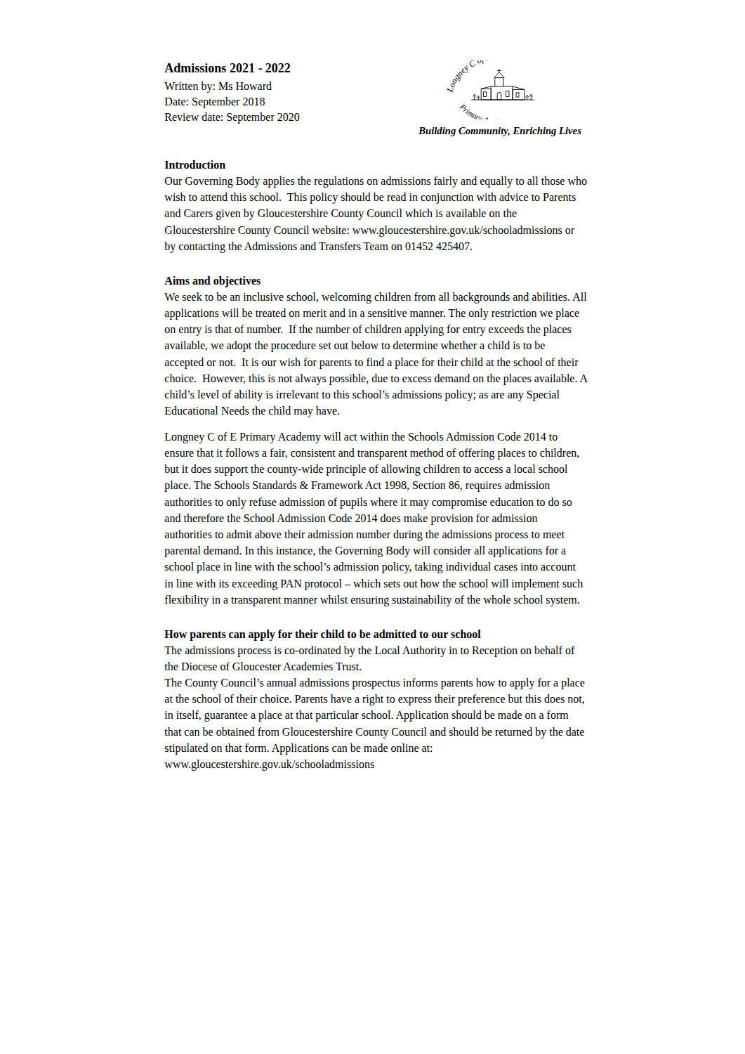Admissions 2021 - 2022
Written by: Ms Howard
Date: September 2018
Review date: September 2020
Longney C of E Primary Academy
Building Community, Enriching Lives
Introduction
Our Governing Body applies the regulations on admissions fairly and equally to all those who wish to attend this school. This policy should be read in conjunction with advice to Parents and Carers given by Gloucestershire County Council which is available on the Gloucestershire County Council website: www.gloucestershire.gov.uk/schooladmissions or by contacting the Admissions and Transfers Team on 01452 425407.
Aims and objectives
We seek to be an inclusive school, welcoming children from all backgrounds and abilities. All applications will be treated on merit and in a sensitive manner. The only restriction we place on entry is that of number. If the number of children applying for entry exceeds the places available, we adopt the procedure set out below to determine whether a child is to be accepted or not. It is our wish for parents to find a place for their child at the school of their choice. However, this is not always possible, due to excess demand on the places available. A child’s level of ability is irrelevant to this school’s admissions policy; as are any Special Educational Needs the child may have.
Longney C of E Primary Academy will act within the Schools Admission Code 2014 to ensure that it follows a fair, consistent and transparent method of offering places to children, but it does support the county-wide principle of allowing children to access a local school place. The Schools Standards & Framework Act 1998, Section 86, requires admission authorities to only refuse admission of pupils where it may compromise education to do so and therefore the School Admission Code 2014 does make provision for admission authorities to admit above their admission number during the admissions process to meet parental demand. In this instance, the Governing Body will consider all applications for a school place in line with the school’s admission policy, taking individual cases into account in line with its exceeding PAN protocol – which sets out how the school will implement such flexibility in a transparent manner whilst ensuring sustainability of the whole school system.
How parents can apply for their child to be admitted to our school
The admissions process is co-ordinated by the Local Authority in to Reception on behalf of the Diocese of Gloucester Academies Trust.
The County Council’s annual admissions prospectus informs parents how to apply for a place at the school of their choice. Parents have a right to express their preference but this does not, in itself, guarantee a place at that particular school. Application should be made on a form that can be obtained from Gloucestershire County Council and should be returned by the date stipulated on that form. Applications can be made online at: www.gloucestershire.gov.uk/schooladmissions